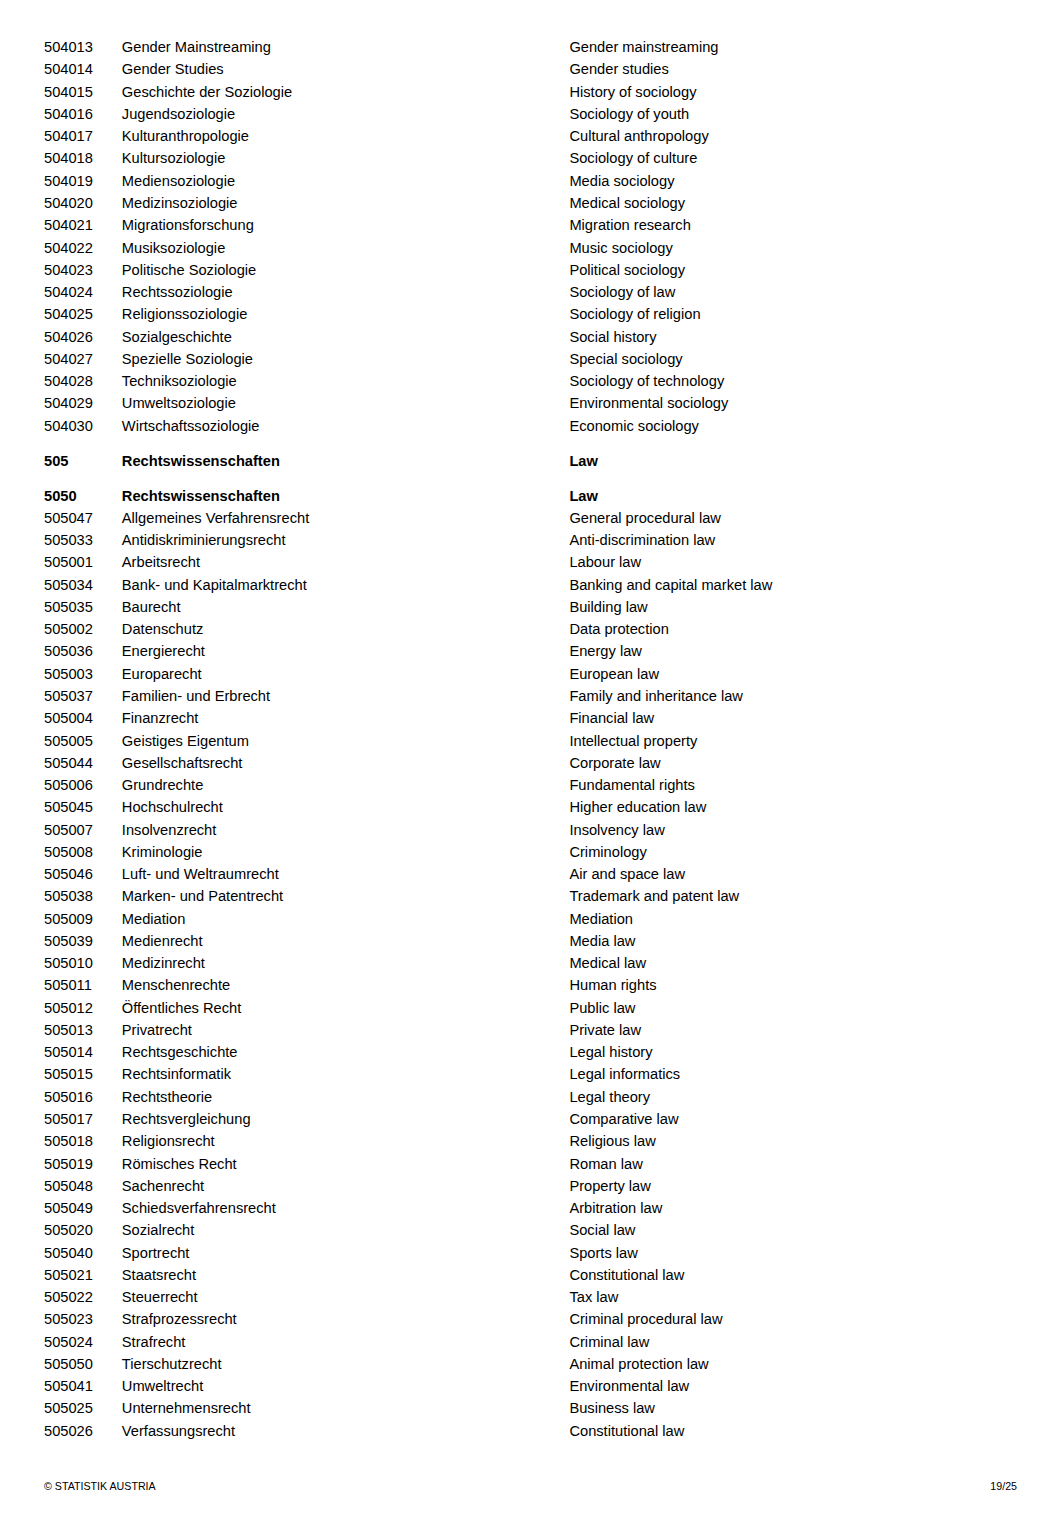| 504013 | Gender Mainstreaming | Gender mainstreaming |
| 504014 | Gender Studies | Gender studies |
| 504015 | Geschichte der Soziologie | History of sociology |
| 504016 | Jugendsoziologie | Sociology of youth |
| 504017 | Kulturanthropologie | Cultural anthropology |
| 504018 | Kultursoziologie | Sociology of culture |
| 504019 | Mediensoziologie | Media sociology |
| 504020 | Medizinsoziologie | Medical sociology |
| 504021 | Migrationsforschung | Migration research |
| 504022 | Musiksoziologie | Music sociology |
| 504023 | Politische Soziologie | Political sociology |
| 504024 | Rechtssoziologie | Sociology of law |
| 504025 | Religionssoziologie | Sociology of religion |
| 504026 | Sozialgeschichte | Social history |
| 504027 | Spezielle Soziologie | Special sociology |
| 504028 | Techniksoziologie | Sociology of technology |
| 504029 | Umweltsoziologie | Environmental sociology |
| 504030 | Wirtschaftssoziologie | Economic sociology |
| 505 | Rechtswissenschaften | Law |
| 5050 | Rechtswissenschaften | Law |
| 505047 | Allgemeines Verfahrensrecht | General procedural law |
| 505033 | Antidiskriminierungsrecht | Anti-discrimination law |
| 505001 | Arbeitsrecht | Labour law |
| 505034 | Bank- und Kapitalmarktrecht | Banking and capital market law |
| 505035 | Baurecht | Building law |
| 505002 | Datenschutz | Data protection |
| 505036 | Energierecht | Energy law |
| 505003 | Europarecht | European law |
| 505037 | Familien- und Erbrecht | Family and inheritance law |
| 505004 | Finanzrecht | Financial law |
| 505005 | Geistiges Eigentum | Intellectual property |
| 505044 | Gesellschaftsrecht | Corporate law |
| 505006 | Grundrechte | Fundamental rights |
| 505045 | Hochschulrecht | Higher education law |
| 505007 | Insolvenzrecht | Insolvency law |
| 505008 | Kriminologie | Criminology |
| 505046 | Luft- und Weltraumrecht | Air and space law |
| 505038 | Marken- und Patentrecht | Trademark and patent law |
| 505009 | Mediation | Mediation |
| 505039 | Medienrecht | Media law |
| 505010 | Medizinrecht | Medical law |
| 505011 | Menschenrechte | Human rights |
| 505012 | Öffentliches Recht | Public law |
| 505013 | Privatrecht | Private law |
| 505014 | Rechtsgeschichte | Legal history |
| 505015 | Rechtsinformatik | Legal informatics |
| 505016 | Rechtstheorie | Legal theory |
| 505017 | Rechtsvergleichung | Comparative law |
| 505018 | Religionsrecht | Religious law |
| 505019 | Römisches Recht | Roman law |
| 505048 | Sachenrecht | Property law |
| 505049 | Schiedsverfahrensrecht | Arbitration law |
| 505020 | Sozialrecht | Social law |
| 505040 | Sportrecht | Sports law |
| 505021 | Staatsrecht | Constitutional law |
| 505022 | Steuerrecht | Tax law |
| 505023 | Strafprozessrecht | Criminal procedural law |
| 505024 | Strafrecht | Criminal law |
| 505050 | Tierschutzrecht | Animal protection law |
| 505041 | Umweltrecht | Environmental law |
| 505025 | Unternehmensrecht | Business law |
| 505026 | Verfassungsrecht | Constitutional law |
© STATISTIK AUSTRIA 19/25